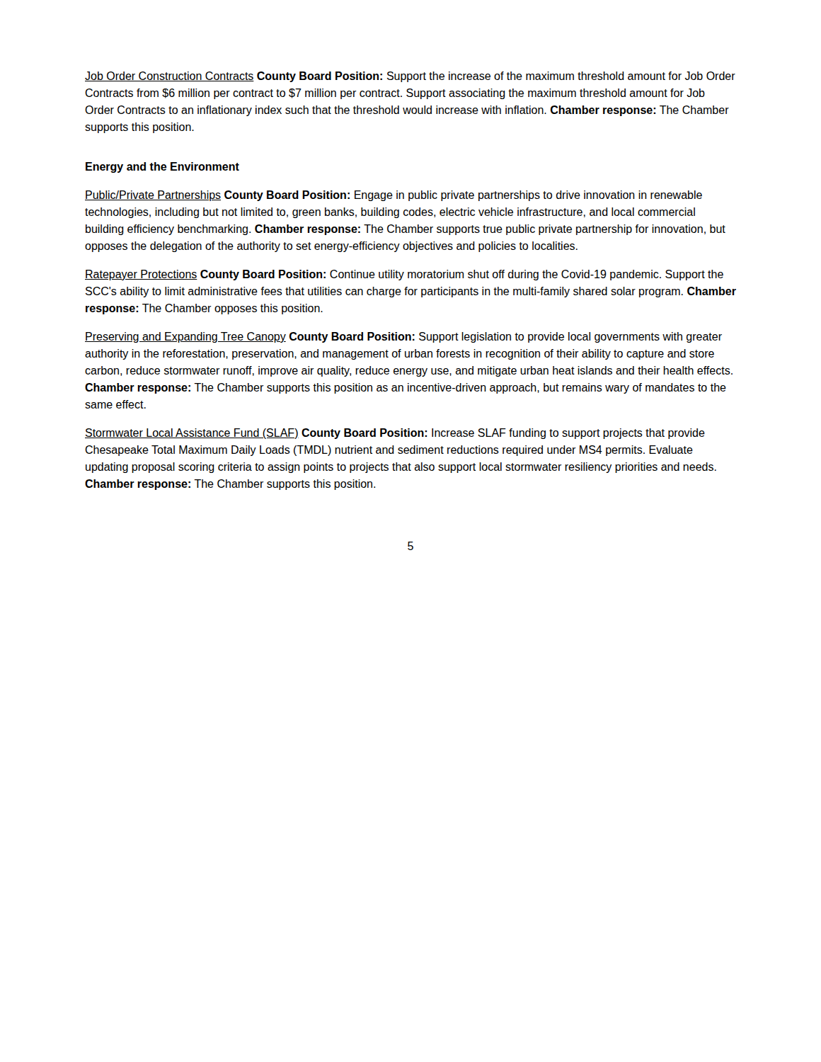Job Order Construction Contracts County Board Position: Support the increase of the maximum threshold amount for Job Order Contracts from $6 million per contract to $7 million per contract. Support associating the maximum threshold amount for Job Order Contracts to an inflationary index such that the threshold would increase with inflation. Chamber response: The Chamber supports this position.
Energy and the Environment
Public/Private Partnerships County Board Position: Engage in public private partnerships to drive innovation in renewable technologies, including but not limited to, green banks, building codes, electric vehicle infrastructure, and local commercial building efficiency benchmarking. Chamber response: The Chamber supports true public private partnership for innovation, but opposes the delegation of the authority to set energy-efficiency objectives and policies to localities.
Ratepayer Protections County Board Position: Continue utility moratorium shut off during the Covid-19 pandemic. Support the SCC's ability to limit administrative fees that utilities can charge for participants in the multi-family shared solar program. Chamber response: The Chamber opposes this position.
Preserving and Expanding Tree Canopy County Board Position: Support legislation to provide local governments with greater authority in the reforestation, preservation, and management of urban forests in recognition of their ability to capture and store carbon, reduce stormwater runoff, improve air quality, reduce energy use, and mitigate urban heat islands and their health effects. Chamber response: The Chamber supports this position as an incentive-driven approach, but remains wary of mandates to the same effect.
Stormwater Local Assistance Fund (SLAF) County Board Position: Increase SLAF funding to support projects that provide Chesapeake Total Maximum Daily Loads (TMDL) nutrient and sediment reductions required under MS4 permits. Evaluate updating proposal scoring criteria to assign points to projects that also support local stormwater resiliency priorities and needs. Chamber response: The Chamber supports this position.
5